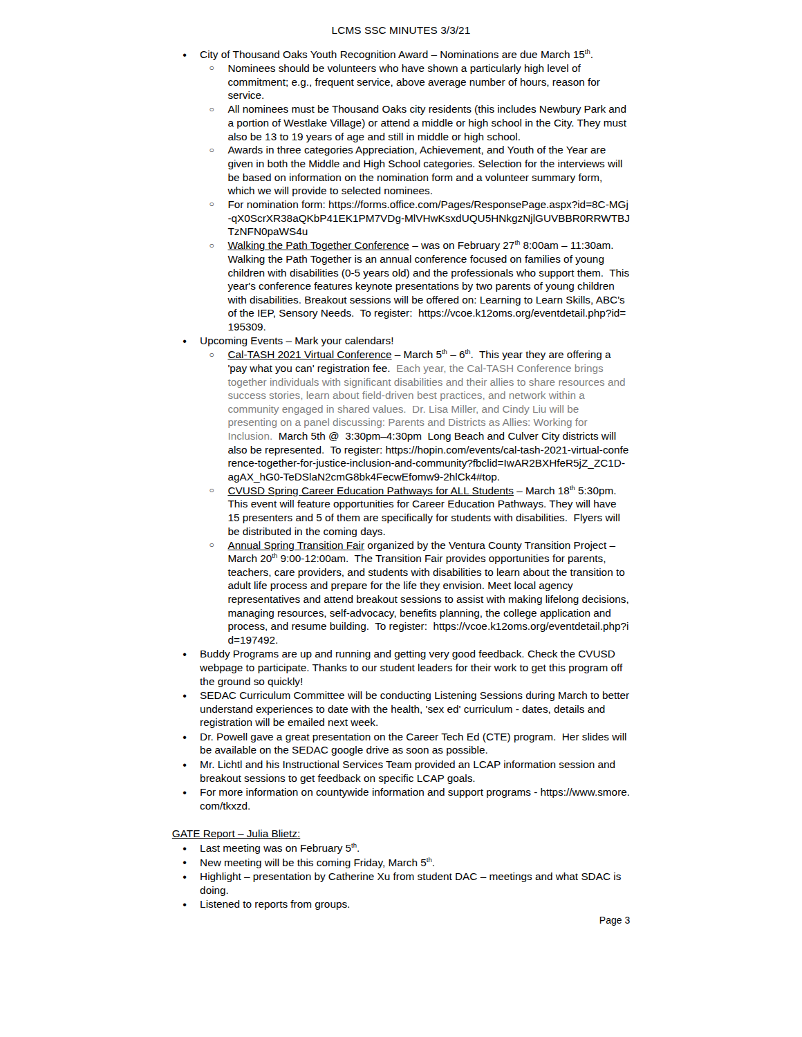LCMS SSC MINUTES 3/3/21
City of Thousand Oaks Youth Recognition Award – Nominations are due March 15th.
Nominees should be volunteers who have shown a particularly high level of commitment; e.g., frequent service, above average number of hours, reason for service.
All nominees must be Thousand Oaks city residents (this includes Newbury Park and a portion of Westlake Village) or attend a middle or high school in the City. They must also be 13 to 19 years of age and still in middle or high school.
Awards in three categories Appreciation, Achievement, and Youth of the Year are given in both the Middle and High School categories. Selection for the interviews will be based on information on the nomination form and a volunteer summary form, which we will provide to selected nominees.
For nomination form: https://forms.office.com/Pages/ResponsePage.aspx?id=8C-MGj-qX0ScrXR38aQKbP41EK1PM7VDg-MlVHwKsxdUQU5HNkgzNjlGUVBBR0RRWTBJTzNFN0paWS4u
Walking the Path Together Conference – was on February 27th 8:00am – 11:30am. Walking the Path Together is an annual conference focused on families of young children with disabilities (0-5 years old) and the professionals who support them. This year's conference features keynote presentations by two parents of young children with disabilities. Breakout sessions will be offered on: Learning to Learn Skills, ABC's of the IEP, Sensory Needs. To register: https://vcoe.k12oms.org/eventdetail.php?id=195309.
Upcoming Events – Mark your calendars!
Cal-TASH 2021 Virtual Conference – March 5th – 6th. This year they are offering a 'pay what you can' registration fee. Each year, the Cal-TASH Conference brings together individuals with significant disabilities and their allies to share resources and success stories, learn about field-driven best practices, and network within a community engaged in shared values. Dr. Lisa Miller, and Cindy Liu will be presenting on a panel discussing: Parents and Districts as Allies: Working for Inclusion. March 5th @ 3:30pm–4:30pm Long Beach and Culver City districts will also be represented. To register: https://hopin.com/events/cal-tash-2021-virtual-conference-together-for-justice-inclusion-and-community?fbclid=IwAR2BXHfeR5jZ_ZC1D-agAX_hG0-TeDSlaN2cmG8bk4FecwEfomw9-2hlCk4#top.
CVUSD Spring Career Education Pathways for ALL Students – March 18th 5:30pm. This event will feature opportunities for Career Education Pathways. They will have 15 presenters and 5 of them are specifically for students with disabilities. Flyers will be distributed in the coming days.
Annual Spring Transition Fair organized by the Ventura County Transition Project – March 20th 9:00-12:00am. The Transition Fair provides opportunities for parents, teachers, care providers, and students with disabilities to learn about the transition to adult life process and prepare for the life they envision. Meet local agency representatives and attend breakout sessions to assist with making lifelong decisions, managing resources, self-advocacy, benefits planning, the college application and process, and resume building. To register: https://vcoe.k12oms.org/eventdetail.php?id=197492.
Buddy Programs are up and running and getting very good feedback. Check the CVUSD webpage to participate. Thanks to our student leaders for their work to get this program off the ground so quickly!
SEDAC Curriculum Committee will be conducting Listening Sessions during March to better understand experiences to date with the health, 'sex ed' curriculum - dates, details and registration will be emailed next week.
Dr. Powell gave a great presentation on the Career Tech Ed (CTE) program. Her slides will be available on the SEDAC google drive as soon as possible.
Mr. Lichtl and his Instructional Services Team provided an LCAP information session and breakout sessions to get feedback on specific LCAP goals.
For more information on countywide information and support programs - https://www.smore.com/tkxzd.
GATE Report – Julia Blietz:
Last meeting was on February 5th.
New meeting will be this coming Friday, March 5th.
Highlight – presentation by Catherine Xu from student DAC – meetings and what SDAC is doing.
Listened to reports from groups.
Page 3